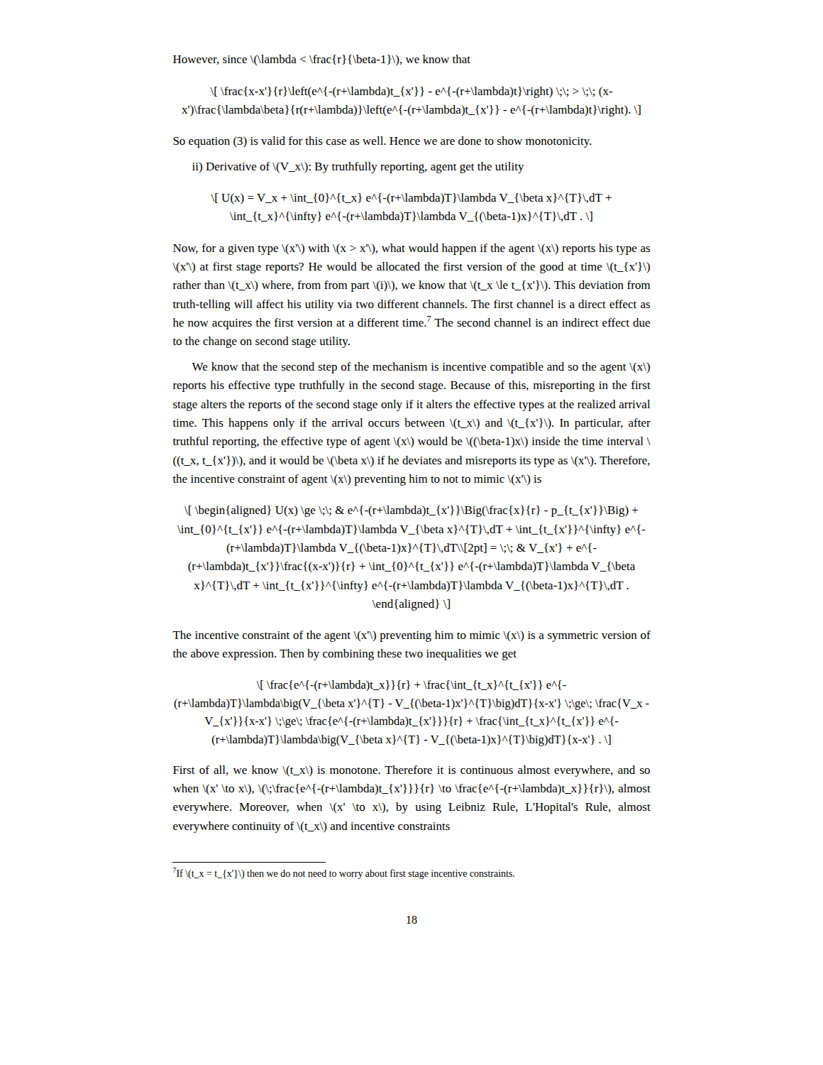However, since \(\lambda < \frac{r}{\beta-1}\), we know that
\[ \frac{x-x'}{r}\left(e^{-(r+\lambda)t_{x'}} - e^{-(r+\lambda)t}\right) \;\; > \;\; (x-x')\frac{\lambda\beta}{r(r+\lambda)}\left(e^{-(r+\lambda)t_{x'}} - e^{-(r+\lambda)t}\right). \]
So equation (3) is valid for this case as well. Hence we are done to show monotonicity.
ii) Derivative of \(V_x\): By truthfully reporting, agent get the utility
\[ U(x) = V_x + \int_{0}^{t_x} e^{-(r+\lambda)T}\lambda V_{\beta x}^{T}\,dT + \int_{t_x}^{\infty} e^{-(r+\lambda)T}\lambda V_{(\beta-1)x}^{T}\,dT . \]
Now, for a given type \(x'\) with \(x > x'\), what would happen if the agent \(x\) reports his type as \(x'\) at first stage reports? He would be allocated the first version of the good at time \(t_{x'}\) rather than \(t_x\) where, from from part \(i)\), we know that \(t_x \le t_{x'}\). This deviation from truth-telling will affect his utility via two different channels. The first channel is a direct effect as he now acquires the first version at a different time.7 The second channel is an indirect effect due to the change on second stage utility.
We know that the second step of the mechanism is incentive compatible and so the agent \(x\) reports his effective type truthfully in the second stage. Because of this, misreporting in the first stage alters the reports of the second stage only if it alters the effective types at the realized arrival time. This happens only if the arrival occurs between \(t_x\) and \(t_{x'}\). In particular, after truthful reporting, the effective type of agent \(x\) would be \((\beta-1)x\) inside the time interval \((t_x, t_{x'})\), and it would be \(\beta x\) if he deviates and misreports its type as \(x'\). Therefore, the incentive constraint of agent \(x\) preventing him to not to mimic \(x'\) is
\[ \begin{aligned} U(x) \ge \;\; & e^{-(r+\lambda)t_{x'}}\Big(\frac{x}{r} - p_{t_{x'}}\Big) + \int_{0}^{t_{x'}} e^{-(r+\lambda)T}\lambda V_{\beta x}^{T}\,dT + \int_{t_{x'}}^{\infty} e^{-(r+\lambda)T}\lambda V_{(\beta-1)x}^{T}\,dT\\[2pt] = \;\; & V_{x'} + e^{-(r+\lambda)t_{x'}}\frac{(x-x')}{r} + \int_{0}^{t_{x'}} e^{-(r+\lambda)T}\lambda V_{\beta x}^{T}\,dT + \int_{t_{x'}}^{\infty} e^{-(r+\lambda)T}\lambda V_{(\beta-1)x}^{T}\,dT . \end{aligned} \]
The incentive constraint of the agent \(x'\) preventing him to mimic \(x\) is a symmetric version of the above expression. Then by combining these two inequalities we get
\[ \frac{e^{-(r+\lambda)t_x}}{r} + \frac{\int_{t_x}^{t_{x'}} e^{-(r+\lambda)T}\lambda\big(V_{\beta x'}^{T} - V_{(\beta-1)x'}^{T}\big)dT}{x-x'} \;\ge\; \frac{V_x - V_{x'}}{x-x'} \;\ge\; \frac{e^{-(r+\lambda)t_{x'}}}{r} + \frac{\int_{t_x}^{t_{x'}} e^{-(r+\lambda)T}\lambda\big(V_{\beta x}^{T} - V_{(\beta-1)x}^{T}\big)dT}{x-x'} . \]
First of all, we know \(t_x\) is monotone. Therefore it is continuous almost everywhere, and so when \(x' \to x\), \(\;\frac{e^{-(r+\lambda)t_{x'}}}{r} \to \frac{e^{-(r+\lambda)t_x}}{r}\), almost everywhere. Moreover, when \(x' \to x\), by using Leibniz Rule, L'Hopital's Rule, almost everywhere continuity of \(t_x\) and incentive constraints
7If \(t_x = t_{x'}\) then we do not need to worry about first stage incentive constraints.
18